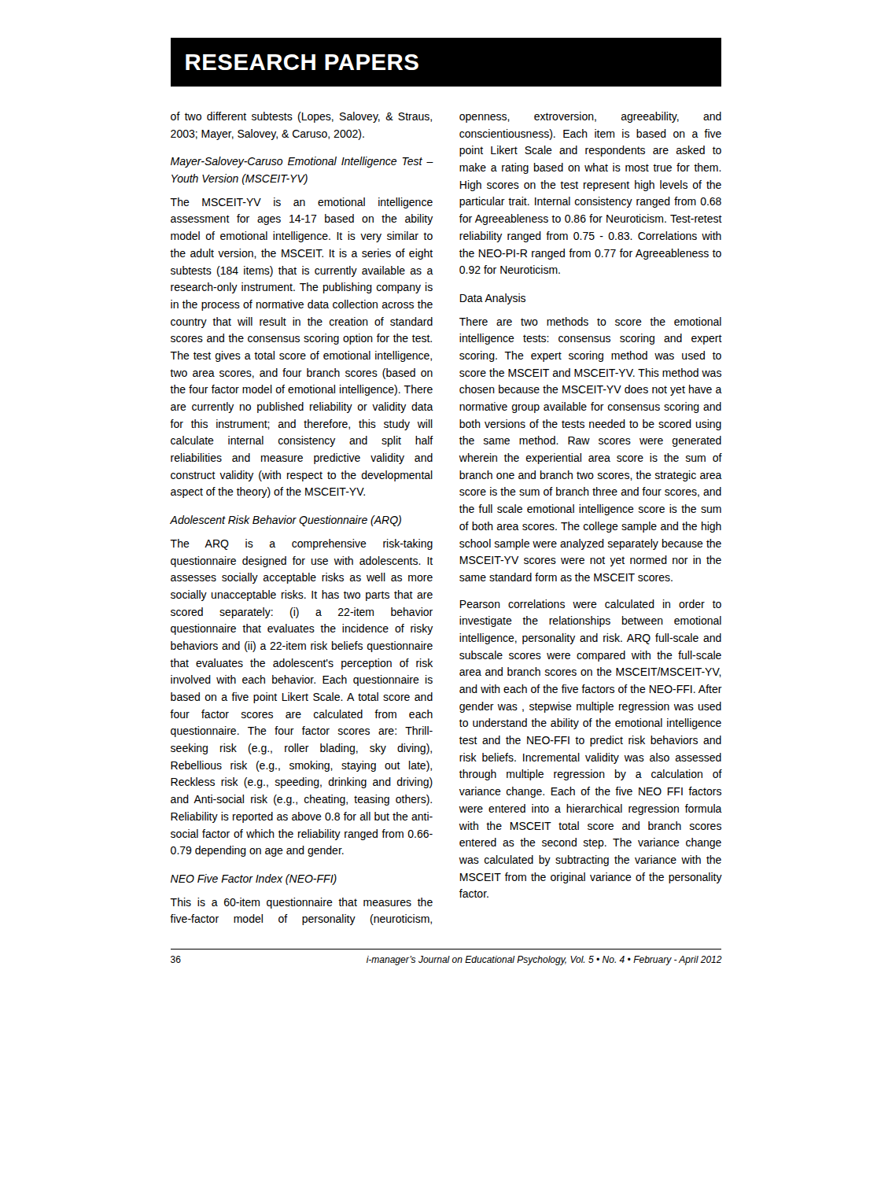RESEARCH PAPERS
of two different subtests (Lopes, Salovey, & Straus, 2003; Mayer, Salovey, & Caruso, 2002).
Mayer-Salovey-Caruso Emotional Intelligence Test –Youth Version (MSCEIT-YV)
The MSCEIT-YV is an emotional intelligence assessment for ages 14-17 based on the ability model of emotional intelligence. It is very similar to the adult version, the MSCEIT. It is a series of eight subtests (184 items) that is currently available as a research-only instrument. The publishing company is in the process of normative data collection across the country that will result in the creation of standard scores and the consensus scoring option for the test. The test gives a total score of emotional intelligence, two area scores, and four branch scores (based on the four factor model of emotional intelligence). There are currently no published reliability or validity data for this instrument; and therefore, this study will calculate internal consistency and split half reliabilities and measure predictive validity and construct validity (with respect to the developmental aspect of the theory) of the MSCEIT-YV.
Adolescent Risk Behavior Questionnaire (ARQ)
The ARQ is a comprehensive risk-taking questionnaire designed for use with adolescents. It assesses socially acceptable risks as well as more socially unacceptable risks. It has two parts that are scored separately: (i) a 22-item behavior questionnaire that evaluates the incidence of risky behaviors and (ii) a 22-item risk beliefs questionnaire that evaluates the adolescent's perception of risk involved with each behavior. Each questionnaire is based on a five point Likert Scale. A total score and four factor scores are calculated from each questionnaire. The four factor scores are: Thrill-seeking risk (e.g., roller blading, sky diving), Rebellious risk (e.g., smoking, staying out late), Reckless risk (e.g., speeding, drinking and driving) and Anti-social risk (e.g., cheating, teasing others). Reliability is reported as above 0.8 for all but the anti-social factor of which the reliability ranged from 0.66-0.79 depending on age and gender.
NEO Five Factor Index (NEO-FFI)
This is a 60-item questionnaire that measures the five-factor model of personality (neuroticism, openness, extroversion, agreeability, and conscientiousness). Each item is based on a five point Likert Scale and respondents are asked to make a rating based on what is most true for them. High scores on the test represent high levels of the particular trait. Internal consistency ranged from 0.68 for Agreeableness to 0.86 for Neuroticism. Test-retest reliability ranged from 0.75 - 0.83. Correlations with the NEO-PI-R ranged from 0.77 for Agreeableness to 0.92 for Neuroticism.
Data Analysis
There are two methods to score the emotional intelligence tests: consensus scoring and expert scoring. The expert scoring method was used to score the MSCEIT and MSCEIT-YV. This method was chosen because the MSCEIT-YV does not yet have a normative group available for consensus scoring and both versions of the tests needed to be scored using the same method. Raw scores were generated wherein the experiential area score is the sum of branch one and branch two scores, the strategic area score is the sum of branch three and four scores, and the full scale emotional intelligence score is the sum of both area scores. The college sample and the high school sample were analyzed separately because the MSCEIT-YV scores were not yet normed nor in the same standard form as the MSCEIT scores.
Pearson correlations were calculated in order to investigate the relationships between emotional intelligence, personality and risk. ARQ full-scale and subscale scores were compared with the full-scale area and branch scores on the MSCEIT/MSCEIT-YV, and with each of the five factors of the NEO-FFI. After gender was , stepwise multiple regression was used to understand the ability of the emotional intelligence test and the NEO-FFI to predict risk behaviors and risk beliefs. Incremental validity was also assessed through multiple regression by a calculation of variance change. Each of the five NEO FFI factors were entered into a hierarchical regression formula with the MSCEIT total score and branch scores entered as the second step. The variance change was calculated by subtracting the variance with the MSCEIT from the original variance of the personality factor.
36 i-manager’s Journal on Educational Psychology, Vol. 5 • No. 4 • February - April 2012